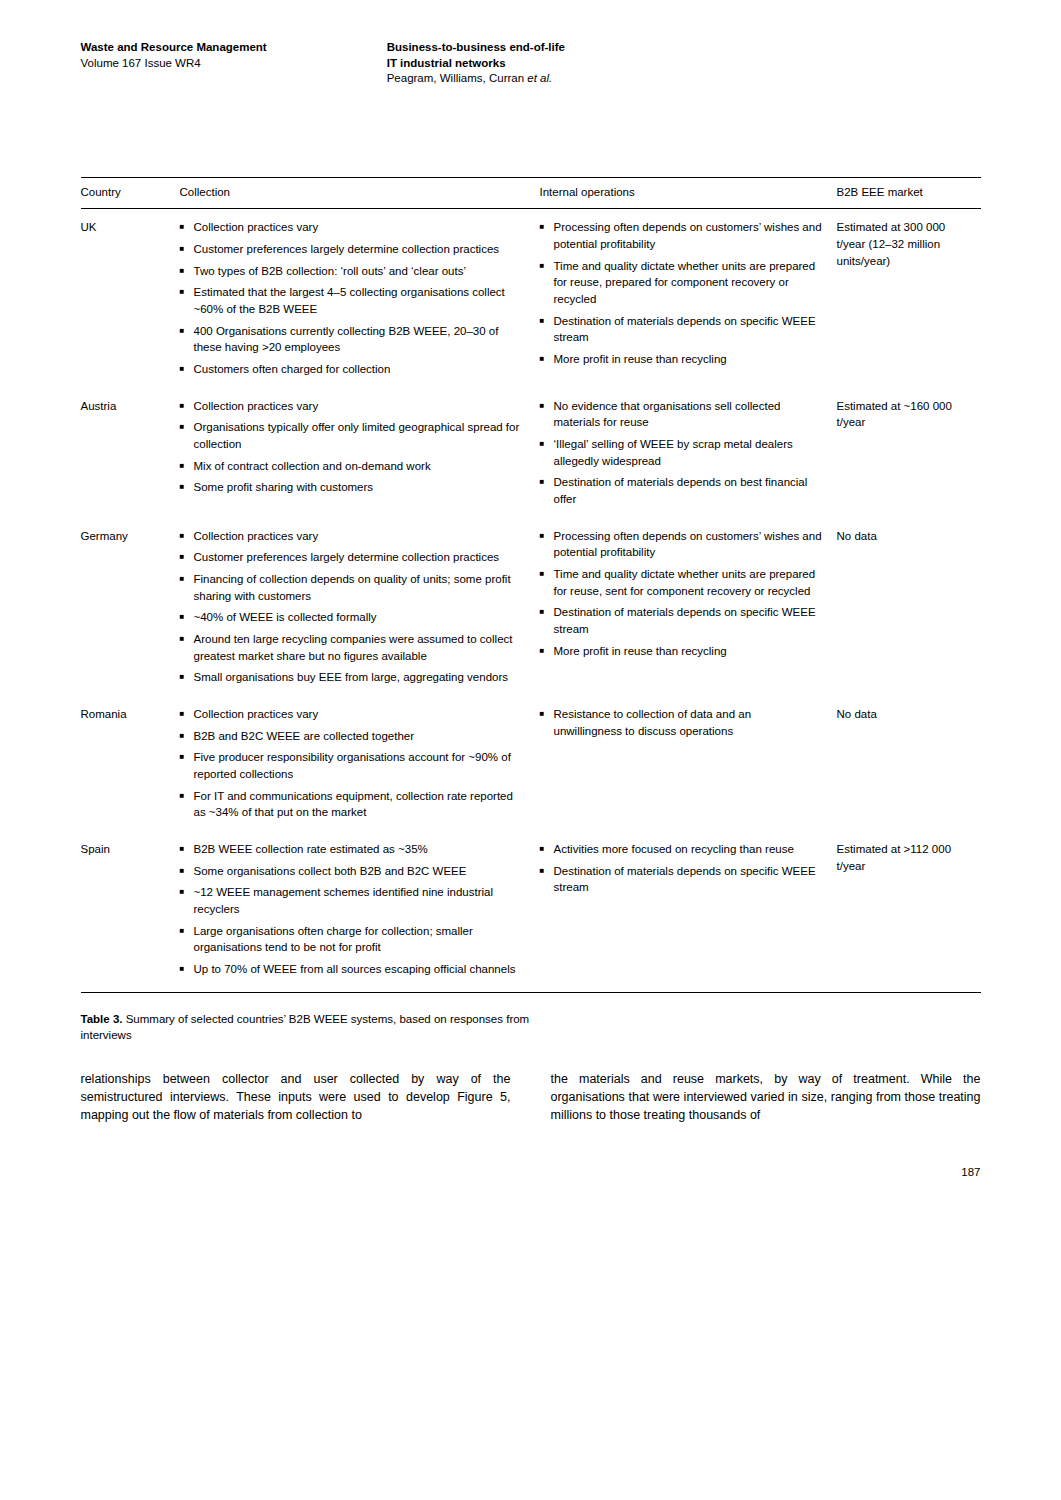Waste and Resource Management
Volume 167 Issue WR4
Business-to-business end-of-life
IT industrial networks
Peagram, Williams, Curran et al.
| Country | Collection | Internal operations | B2B EEE market |
| --- | --- | --- | --- |
| UK | Collection practices vary Customer preferences largely determine collection practices Two types of B2B collection: ‘roll outs’ and ‘clear outs’ Estimated that the largest 4–5 collecting organisations collect ~60% of the B2B WEEE 400 Organisations currently collecting B2B WEEE, 20–30 of these having >20 employees Customers often charged for collection | Processing often depends on customers’ wishes and potential profitability Time and quality dictate whether units are prepared for reuse, prepared for component recovery or recycled Destination of materials depends on specific WEEE stream More profit in reuse than recycling | Estimated at 300 000 t/year (12–32 million units/year) |
| Austria | Collection practices vary Organisations typically offer only limited geographical spread for collection Mix of contract collection and on-demand work Some profit sharing with customers | No evidence that organisations sell collected materials for reuse ‘Illegal’ selling of WEEE by scrap metal dealers allegedly widespread Destination of materials depends on best financial offer | Estimated at ~160 000 t/year |
| Germany | Collection practices vary Customer preferences largely determine collection practices Financing of collection depends on quality of units; some profit sharing with customers ~40% of WEEE is collected formally Around ten large recycling companies were assumed to collect greatest market share but no figures available Small organisations buy EEE from large, aggregating vendors | Processing often depends on customers’ wishes and potential profitability Time and quality dictate whether units are prepared for reuse, sent for component recovery or recycled Destination of materials depends on specific WEEE stream More profit in reuse than recycling | No data |
| Romania | Collection practices vary B2B and B2C WEEE are collected together Five producer responsibility organisations account for ~90% of reported collections For IT and communications equipment, collection rate reported as ~34% of that put on the market | Resistance to collection of data and an unwillingness to discuss operations | No data |
| Spain | B2B WEEE collection rate estimated as ~35% Some organisations collect both B2B and B2C WEEE ~12 WEEE management schemes identified nine industrial recyclers Large organisations often charge for collection; smaller organisations tend to be not for profit Up to 70% of WEEE from all sources escaping official channels | Activities more focused on recycling than reuse Destination of materials depends on specific WEEE stream | Estimated at >112 000 t/year |
Table 3. Summary of selected countries’ B2B WEEE systems, based on responses from interviews
relationships between collector and user collected by way of the semistructured interviews. These inputs were used to develop Figure 5, mapping out the flow of materials from collection to
the materials and reuse markets, by way of treatment. While the organisations that were interviewed varied in size, ranging from those treating millions to those treating thousands of
187